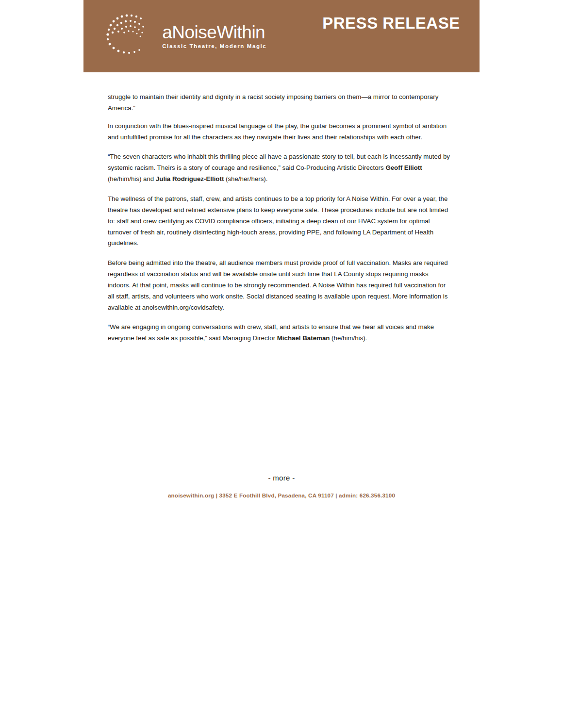aNoiseWithin
Classic Theatre, Modern Magic
PRESS RELEASE
struggle to maintain their identity and dignity in a racist society imposing barriers on them—a mirror to contemporary America.”
In conjunction with the blues-inspired musical language of the play, the guitar becomes a prominent symbol of ambition and unfulfilled promise for all the characters as they navigate their lives and their relationships with each other.
“The seven characters who inhabit this thrilling piece all have a passionate story to tell, but each is incessantly muted by systemic racism. Theirs is a story of courage and resilience,” said Co-Producing Artistic Directors Geoff Elliott (he/him/his) and Julia Rodriguez-Elliott (she/her/hers).
The wellness of the patrons, staff, crew, and artists continues to be a top priority for A Noise Within. For over a year, the theatre has developed and refined extensive plans to keep everyone safe. These procedures include but are not limited to: staff and crew certifying as COVID compliance officers, initiating a deep clean of our HVAC system for optimal turnover of fresh air, routinely disinfecting high-touch areas, providing PPE, and following LA Department of Health guidelines.
Before being admitted into the theatre, all audience members must provide proof of full vaccination. Masks are required regardless of vaccination status and will be available onsite until such time that LA County stops requiring masks indoors. At that point, masks will continue to be strongly recommended. A Noise Within has required full vaccination for all staff, artists, and volunteers who work onsite. Social distanced seating is available upon request. More information is available at anoisewithin.org/covidsafety.
“We are engaging in ongoing conversations with crew, staff, and artists to ensure that we hear all voices and make everyone feel as safe as possible,” said Managing Director Michael Bateman (he/him/his).
- more -
anoisewithin.org | 3352 E Foothill Blvd, Pasadena, CA 91107 | admin: 626.356.3100